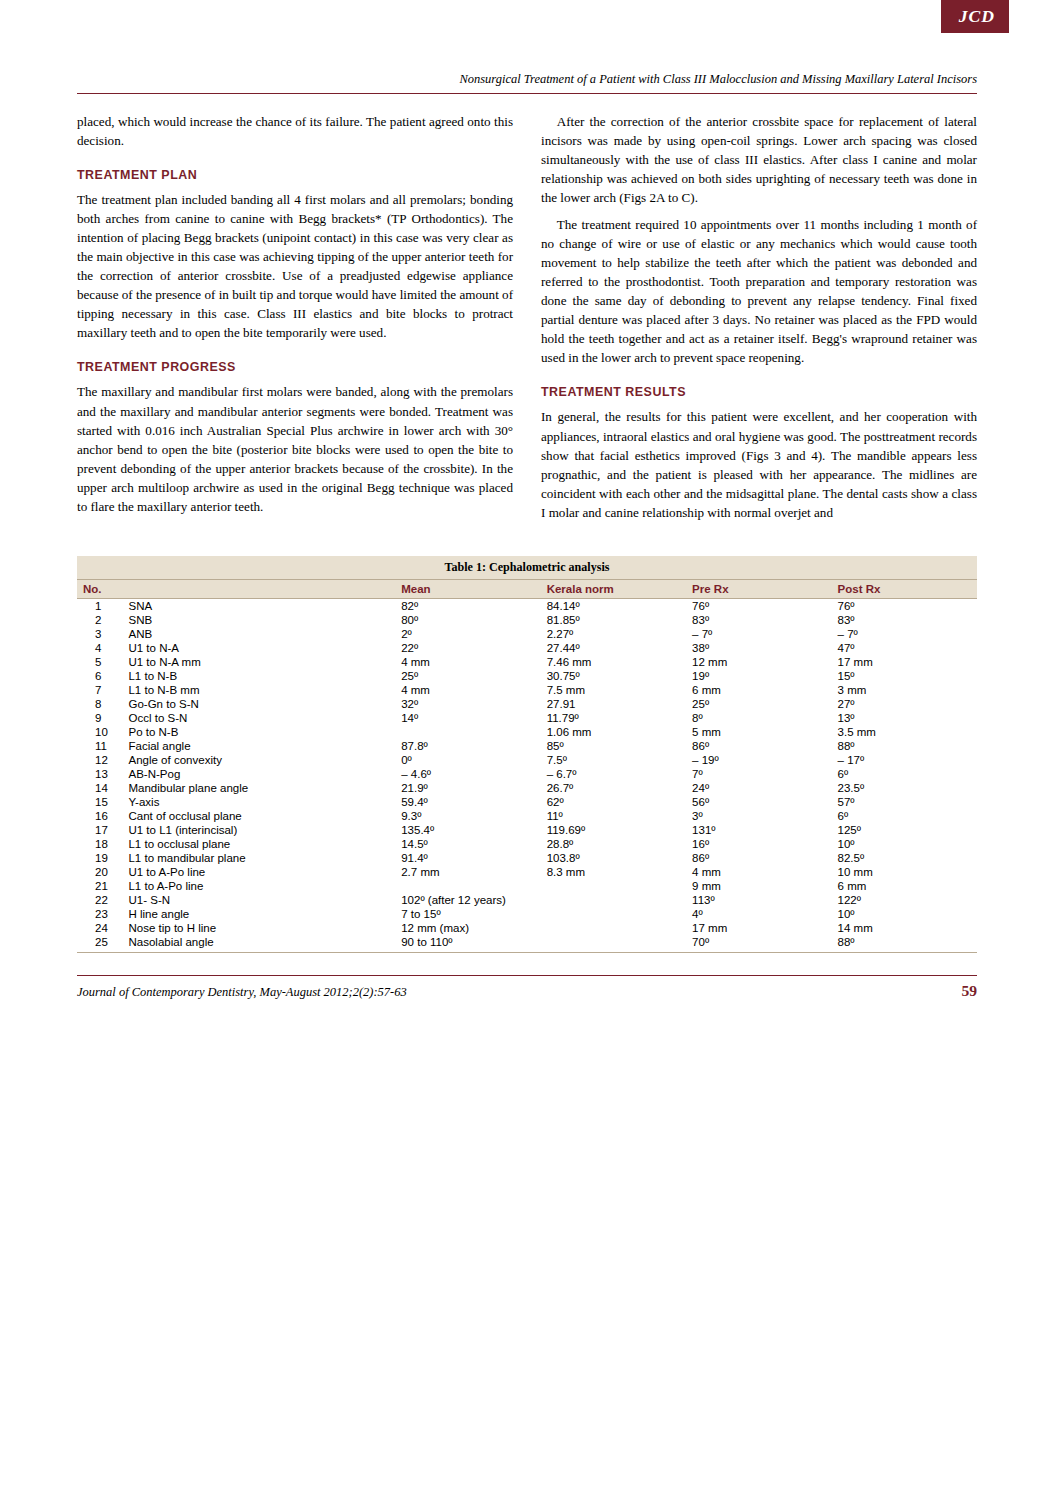JCD
Nonsurgical Treatment of a Patient with Class III Malocclusion and Missing Maxillary Lateral Incisors
placed, which would increase the chance of its failure. The patient agreed onto this decision.
Treatment Plan
The treatment plan included banding all 4 first molars and all premolars; bonding both arches from canine to canine with Begg brackets* (TP Orthodontics). The intention of placing Begg brackets (unipoint contact) in this case was very clear as the main objective in this case was achieving tipping of the upper anterior teeth for the correction of anterior crossbite. Use of a preadjusted edgewise appliance because of the presence of in built tip and torque would have limited the amount of tipping necessary in this case. Class III elastics and bite blocks to protract maxillary teeth and to open the bite temporarily were used.
Treatment Progress
The maxillary and mandibular first molars were banded, along with the premolars and the maxillary and mandibular anterior segments were bonded. Treatment was started with 0.016 inch Australian Special Plus archwire in lower arch with 30° anchor bend to open the bite (posterior bite blocks were used to open the bite to prevent debonding of the upper anterior brackets because of the crossbite). In the upper arch multiloop archwire as used in the original Begg technique was placed to flare the maxillary anterior teeth.
After the correction of the anterior crossbite space for replacement of lateral incisors was made by using open-coil springs. Lower arch spacing was closed simultaneously with the use of class III elastics. After class I canine and molar relationship was achieved on both sides uprighting of necessary teeth was done in the lower arch (Figs 2A to C).
The treatment required 10 appointments over 11 months including 1 month of no change of wire or use of elastic or any mechanics which would cause tooth movement to help stabilize the teeth after which the patient was debonded and referred to the prosthodontist. Tooth preparation and temporary restoration was done the same day of debonding to prevent any relapse tendency. Final fixed partial denture was placed after 3 days. No retainer was placed as the FPD would hold the teeth together and act as a retainer itself. Begg's wrapround retainer was used in the lower arch to prevent space reopening.
Treatment Results
In general, the results for this patient were excellent, and her cooperation with appliances, intraoral elastics and oral hygiene was good. The posttreatment records show that facial esthetics improved (Figs 3 and 4). The mandible appears less prognathic, and the patient is pleased with her appearance. The midlines are coincident with each other and the midsagittal plane. The dental casts show a class I molar and canine relationship with normal overjet and
Table 1: Cephalometric analysis
| No. | | Mean | Kerala norm | Pre Rx | Post Rx |
| --- | --- | --- | --- | --- | --- |
| 1 | SNA | 82º | 84.14º | 76º | 76º |
| 2 | SNB | 80º | 81.85º | 83º | 83º |
| 3 | ANB | 2º | 2.27º | – 7º | – 7º |
| 4 | U1 to N-A | 22º | 27.44º | 38º | 47º |
| 5 | U1 to N-A mm | 4 mm | 7.46 mm | 12 mm | 17 mm |
| 6 | L1 to N-B | 25º | 30.75º | 19º | 15º |
| 7 | L1 to N-B mm | 4 mm | 7.5 mm | 6 mm | 3 mm |
| 8 | Go-Gn to S-N | 32º | 27.91 | 25º | 27º |
| 9 | Occl to S-N | 14º | 11.79º | 8º | 13º |
| 10 | Po to N-B | | 1.06 mm | 5 mm | 3.5 mm |
| 11 | Facial angle | 87.8º | 85º | 86º | 88º |
| 12 | Angle of convexity | 0º | 7.5º | – 19º | – 17º |
| 13 | AB-N-Pog | – 4.6º | – 6.7º | 7º | 6º |
| 14 | Mandibular plane angle | 21.9º | 26.7º | 24º | 23.5º |
| 15 | Y-axis | 59.4º | 62º | 56º | 57º |
| 16 | Cant of occlusal plane | 9.3º | 11º | 3º | 6º |
| 17 | U1 to L1 (interincisal) | 135.4º | 119.69º | 131º | 125º |
| 18 | L1 to occlusal plane | 14.5º | 28.8º | 16º | 10º |
| 19 | L1 to mandibular plane | 91.4º | 103.8º | 86º | 82.5º |
| 20 | U1 to A-Po line | 2.7 mm | 8.3 mm | 4 mm | 10 mm |
| 21 | L1 to A-Po line | | | 9 mm | 6 mm |
| 22 | U1- S-N | 102º (after 12 years) | | 113º | 122º |
| 23 | H line angle | 7 to 15º | | 4º | 10º |
| 24 | Nose tip to H line | 12 mm (max) | | 17 mm | 14 mm |
| 25 | Nasolabial angle | 90 to 110º | | 70º | 88º |
Journal of Contemporary Dentistry, May-August 2012;2(2):57-63 59